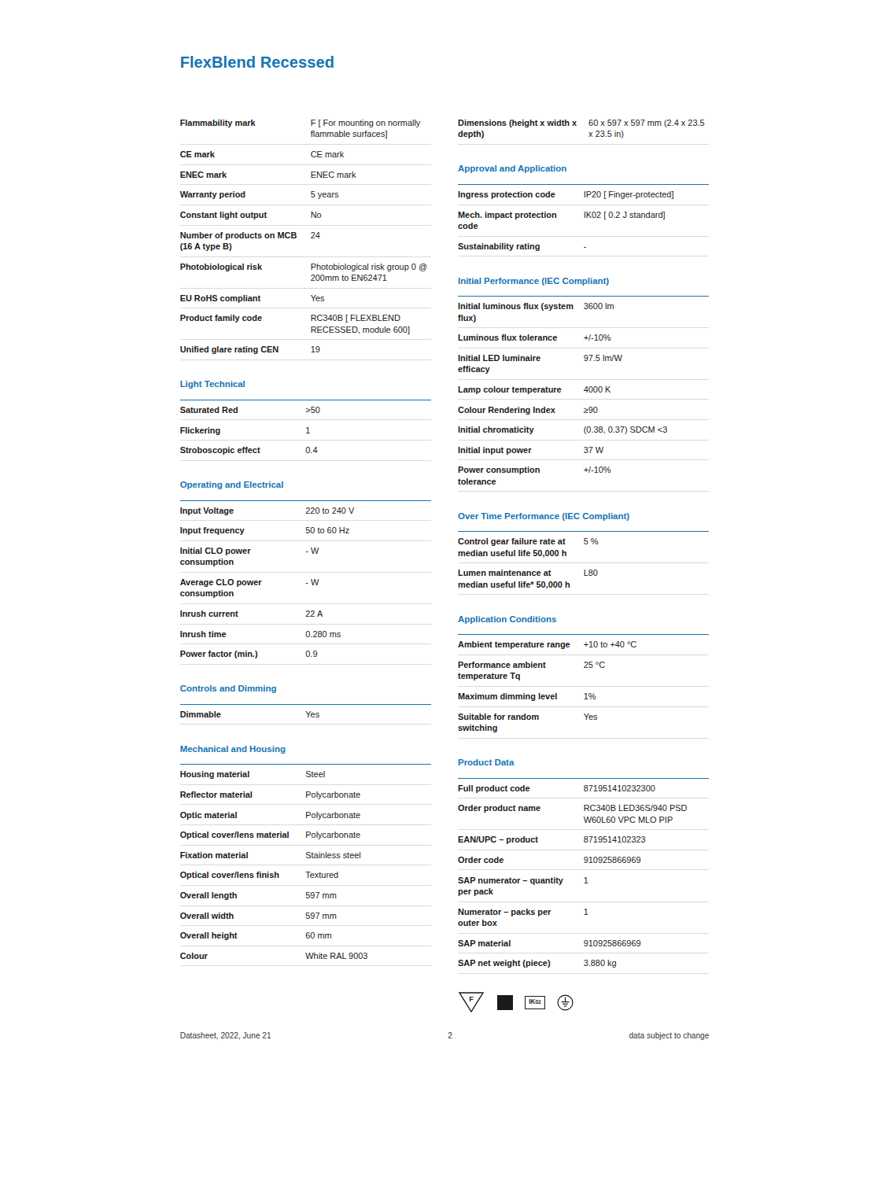FlexBlend Recessed
| Flammability mark | F [ For mounting on normally flammable surfaces] |
| CE mark | CE mark |
| ENEC mark | ENEC mark |
| Warranty period | 5 years |
| Constant light output | No |
| Number of products on MCB (16 A type B) | 24 |
| Photobiological risk | Photobiological risk group 0 @ 200mm to EN62471 |
| EU RoHS compliant | Yes |
| Product family code | RC340B [ FLEXBLEND RECESSED, module 600] |
| Unified glare rating CEN | 19 |
| Light Technical |
| --- |
| Saturated Red | >50 |
| Flickering | 1 |
| Stroboscopic effect | 0.4 |
| Operating and Electrical |
| --- |
| Input Voltage | 220 to 240 V |
| Input frequency | 50 to 60 Hz |
| Initial CLO power consumption | - W |
| Average CLO power consumption | - W |
| Inrush current | 22 A |
| Inrush time | 0.280 ms |
| Power factor (min.) | 0.9 |
| Controls and Dimming |
| --- |
| Dimmable | Yes |
| Mechanical and Housing |
| --- |
| Housing material | Steel |
| Reflector material | Polycarbonate |
| Optic material | Polycarbonate |
| Optical cover/lens material | Polycarbonate |
| Fixation material | Stainless steel |
| Optical cover/lens finish | Textured |
| Overall length | 597 mm |
| Overall width | 597 mm |
| Overall height | 60 mm |
| Colour | White RAL 9003 |
| Dimensions (height x width x depth) | 60 x 597 x 597 mm (2.4 x 23.5 x 23.5 in) |
| Approval and Application |
| --- |
| Ingress protection code | IP20 [ Finger-protected] |
| Mech. impact protection code | IK02 [ 0.2 J standard] |
| Sustainability rating | - |
| Initial Performance (IEC Compliant) |
| --- |
| Initial luminous flux (system flux) | 3600 lm |
| Luminous flux tolerance | +/-10% |
| Initial LED luminaire efficacy | 97.5 lm/W |
| Lamp colour temperature | 4000 K |
| Colour Rendering Index | ≥90 |
| Initial chromaticity | (0.38, 0.37) SDCM <3 |
| Initial input power | 37 W |
| Power consumption tolerance | +/-10% |
| Over Time Performance (IEC Compliant) |
| --- |
| Control gear failure rate at median useful life 50,000 h | 5 % |
| Lumen maintenance at median useful life* 50,000 h | L80 |
| Application Conditions |
| --- |
| Ambient temperature range | +10 to +40 °C |
| Performance ambient temperature Tq | 25 °C |
| Maximum dimming level | 1% |
| Suitable for random switching | Yes |
| Product Data |
| --- |
| Full product code | 871951410232300 |
| Order product name | RC340B LED36S/940 PSD W60L60 VPC MLO PIP |
| EAN/UPC – product | 8719514102323 |
| Order code | 910925866969 |
| SAP numerator – quantity per pack | 1 |
| Numerator – packs per outer box | 1 |
| SAP material | 910925866969 |
| SAP net weight (piece) | 3.880 kg |
F IK02
Datasheet, 2022, June 21
2
data subject to change